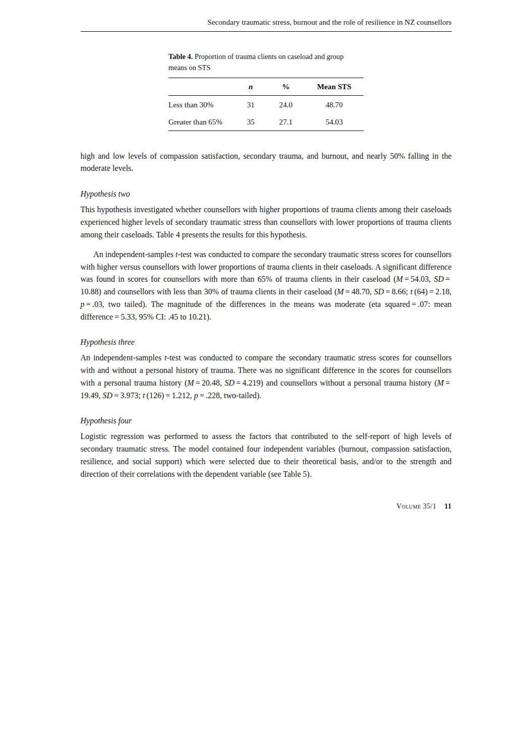Secondary traumatic stress, burnout and the role of resilience in NZ counsellors
Table 4. Proportion of trauma clients on caseload and group means on STS
| | n | % | Mean STS |
| --- | --- | --- | --- |
| Less than 30% | 31 | 24.0 | 48.70 |
| Greater than 65% | 35 | 27.1 | 54.03 |
high and low levels of compassion satisfaction, secondary trauma, and burnout, and nearly 50% falling in the moderate levels.
Hypothesis two
This hypothesis investigated whether counsellors with higher proportions of trauma clients among their caseloads experienced higher levels of secondary traumatic stress than counsellors with lower proportions of trauma clients among their caseloads. Table 4 presents the results for this hypothesis.
An independent-samples t-test was conducted to compare the secondary traumatic stress scores for counsellors with higher versus counsellors with lower proportions of trauma clients in their caseloads. A significant difference was found in scores for counsellors with more than 65% of trauma clients in their caseload (M = 54.03, SD = 10.88) and counsellors with less than 30% of trauma clients in their caseload (M = 48.70, SD = 8.66; t (64) = 2.18, p = .03, two tailed). The magnitude of the differences in the means was moderate (eta squared = .07: mean difference = 5.33, 95% CI: .45 to 10.21).
Hypothesis three
An independent-samples t-test was conducted to compare the secondary traumatic stress scores for counsellors with and without a personal history of trauma. There was no significant difference in the scores for counsellors with a personal trauma history (M = 20.48, SD = 4.219) and counsellors without a personal trauma history (M = 19.49, SD = 3.973; t (126) = 1.212, p = .228, two-tailed).
Hypothesis four
Logistic regression was performed to assess the factors that contributed to the self-report of high levels of secondary traumatic stress. The model contained four independent variables (burnout, compassion satisfaction, resilience, and social support) which were selected due to their theoretical basis, and/or to the strength and direction of their correlations with the dependent variable (see Table 5).
Volume 35/111